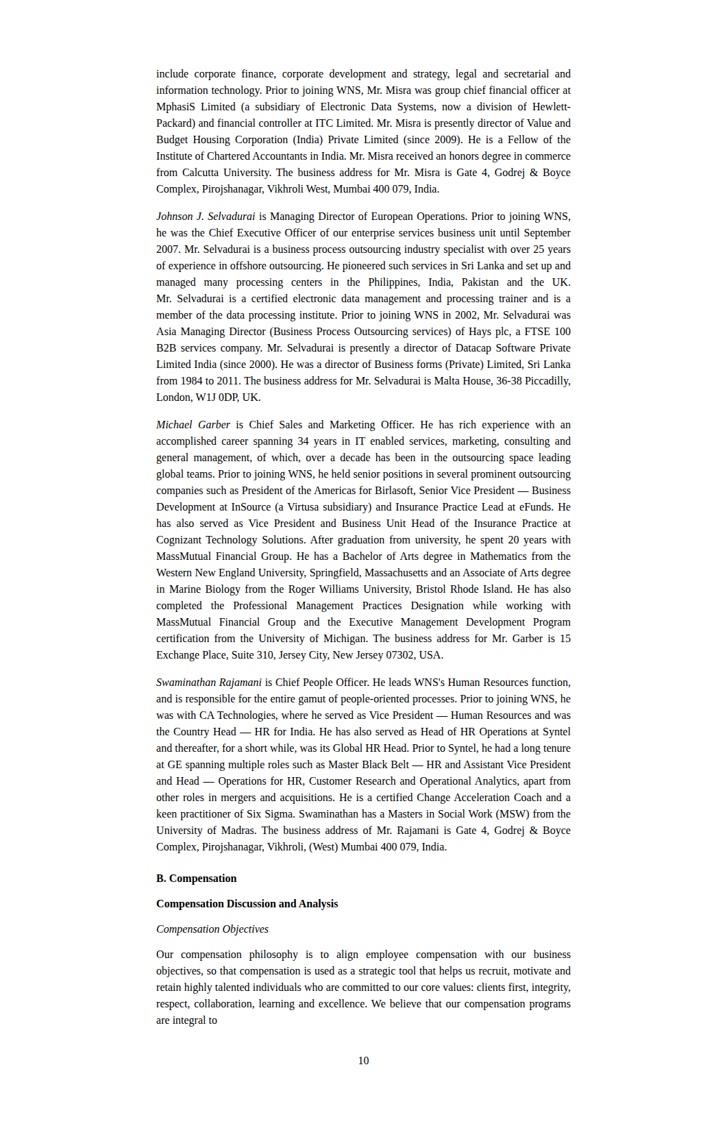include corporate finance, corporate development and strategy, legal and secretarial and information technology. Prior to joining WNS, Mr. Misra was group chief financial officer at MphasiS Limited (a subsidiary of Electronic Data Systems, now a division of Hewlett-Packard) and financial controller at ITC Limited. Mr. Misra is presently director of Value and Budget Housing Corporation (India) Private Limited (since 2009). He is a Fellow of the Institute of Chartered Accountants in India. Mr. Misra received an honors degree in commerce from Calcutta University. The business address for Mr. Misra is Gate 4, Godrej & Boyce Complex, Pirojshanagar, Vikhroli West, Mumbai 400 079, India.
Johnson J. Selvadurai is Managing Director of European Operations. Prior to joining WNS, he was the Chief Executive Officer of our enterprise services business unit until September 2007. Mr. Selvadurai is a business process outsourcing industry specialist with over 25 years of experience in offshore outsourcing. He pioneered such services in Sri Lanka and set up and managed many processing centers in the Philippines, India, Pakistan and the UK. Mr. Selvadurai is a certified electronic data management and processing trainer and is a member of the data processing institute. Prior to joining WNS in 2002, Mr. Selvadurai was Asia Managing Director (Business Process Outsourcing services) of Hays plc, a FTSE 100 B2B services company. Mr. Selvadurai is presently a director of Datacap Software Private Limited India (since 2000). He was a director of Business forms (Private) Limited, Sri Lanka from 1984 to 2011. The business address for Mr. Selvadurai is Malta House, 36-38 Piccadilly, London, W1J 0DP, UK.
Michael Garber is Chief Sales and Marketing Officer. He has rich experience with an accomplished career spanning 34 years in IT enabled services, marketing, consulting and general management, of which, over a decade has been in the outsourcing space leading global teams. Prior to joining WNS, he held senior positions in several prominent outsourcing companies such as President of the Americas for Birlasoft, Senior Vice President — Business Development at InSource (a Virtusa subsidiary) and Insurance Practice Lead at eFunds. He has also served as Vice President and Business Unit Head of the Insurance Practice at Cognizant Technology Solutions. After graduation from university, he spent 20 years with MassMutual Financial Group. He has a Bachelor of Arts degree in Mathematics from the Western New England University, Springfield, Massachusetts and an Associate of Arts degree in Marine Biology from the Roger Williams University, Bristol Rhode Island. He has also completed the Professional Management Practices Designation while working with MassMutual Financial Group and the Executive Management Development Program certification from the University of Michigan. The business address for Mr. Garber is 15 Exchange Place, Suite 310, Jersey City, New Jersey 07302, USA.
Swaminathan Rajamani is Chief People Officer. He leads WNS's Human Resources function, and is responsible for the entire gamut of people-oriented processes. Prior to joining WNS, he was with CA Technologies, where he served as Vice President — Human Resources and was the Country Head — HR for India. He has also served as Head of HR Operations at Syntel and thereafter, for a short while, was its Global HR Head. Prior to Syntel, he had a long tenure at GE spanning multiple roles such as Master Black Belt — HR and Assistant Vice President and Head — Operations for HR, Customer Research and Operational Analytics, apart from other roles in mergers and acquisitions. He is a certified Change Acceleration Coach and a keen practitioner of Six Sigma. Swaminathan has a Masters in Social Work (MSW) from the University of Madras. The business address of Mr. Rajamani is Gate 4, Godrej & Boyce Complex, Pirojshanagar, Vikhroli, (West) Mumbai 400 079, India.
B. Compensation
Compensation Discussion and Analysis
Compensation Objectives
Our compensation philosophy is to align employee compensation with our business objectives, so that compensation is used as a strategic tool that helps us recruit, motivate and retain highly talented individuals who are committed to our core values: clients first, integrity, respect, collaboration, learning and excellence. We believe that our compensation programs are integral to
10